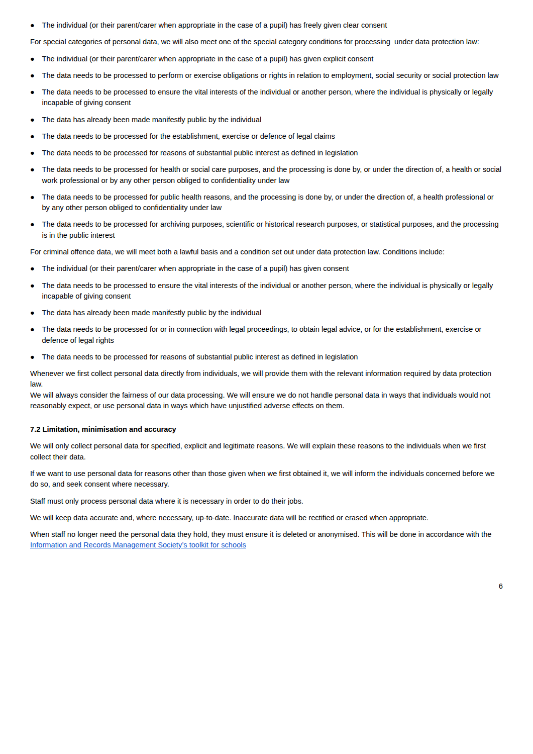●The individual (or their parent/carer when appropriate in the case of a pupil) has freely given clear consent
For special categories of personal data, we will also meet one of the special category conditions for processing under data protection law:
●The individual (or their parent/carer when appropriate in the case of a pupil) has given explicit consent
●The data needs to be processed to perform or exercise obligations or rights in relation to employment, social security or social protection law
●The data needs to be processed to ensure the vital interests of the individual or another person, where the individual is physically or legally incapable of giving consent
●The data has already been made manifestly public by the individual
●The data needs to be processed for the establishment, exercise or defence of legal claims
●The data needs to be processed for reasons of substantial public interest as defined in legislation
●The data needs to be processed for health or social care purposes, and the processing is done by, or under the direction of, a health or social work professional or by any other person obliged to confidentiality under law
●The data needs to be processed for public health reasons, and the processing is done by, or under the direction of, a health professional or by any other person obliged to confidentiality under law
●The data needs to be processed for archiving purposes, scientific or historical research purposes, or statistical purposes, and the processing is in the public interest
For criminal offence data, we will meet both a lawful basis and a condition set out under data protection law. Conditions include:
●The individual (or their parent/carer when appropriate in the case of a pupil) has given consent
●The data needs to be processed to ensure the vital interests of the individual or another person, where the individual is physically or legally incapable of giving consent
●The data has already been made manifestly public by the individual
●The data needs to be processed for or in connection with legal proceedings, to obtain legal advice, or for the establishment, exercise or defence of legal rights
●The data needs to be processed for reasons of substantial public interest as defined in legislation
Whenever we first collect personal data directly from individuals, we will provide them with the relevant information required by data protection law.
We will always consider the fairness of our data processing. We will ensure we do not handle personal data in ways that individuals would not reasonably expect, or use personal data in ways which have unjustified adverse effects on them.
7.2 Limitation, minimisation and accuracy
We will only collect personal data for specified, explicit and legitimate reasons. We will explain these reasons to the individuals when we first collect their data.
If we want to use personal data for reasons other than those given when we first obtained it, we will inform the individuals concerned before we do so, and seek consent where necessary.
Staff must only process personal data where it is necessary in order to do their jobs.
We will keep data accurate and, where necessary, up-to-date. Inaccurate data will be rectified or erased when appropriate.
When staff no longer need the personal data they hold, they must ensure it is deleted or anonymised. This will be done in accordance with the Information and Records Management Society’s toolkit for schools
6